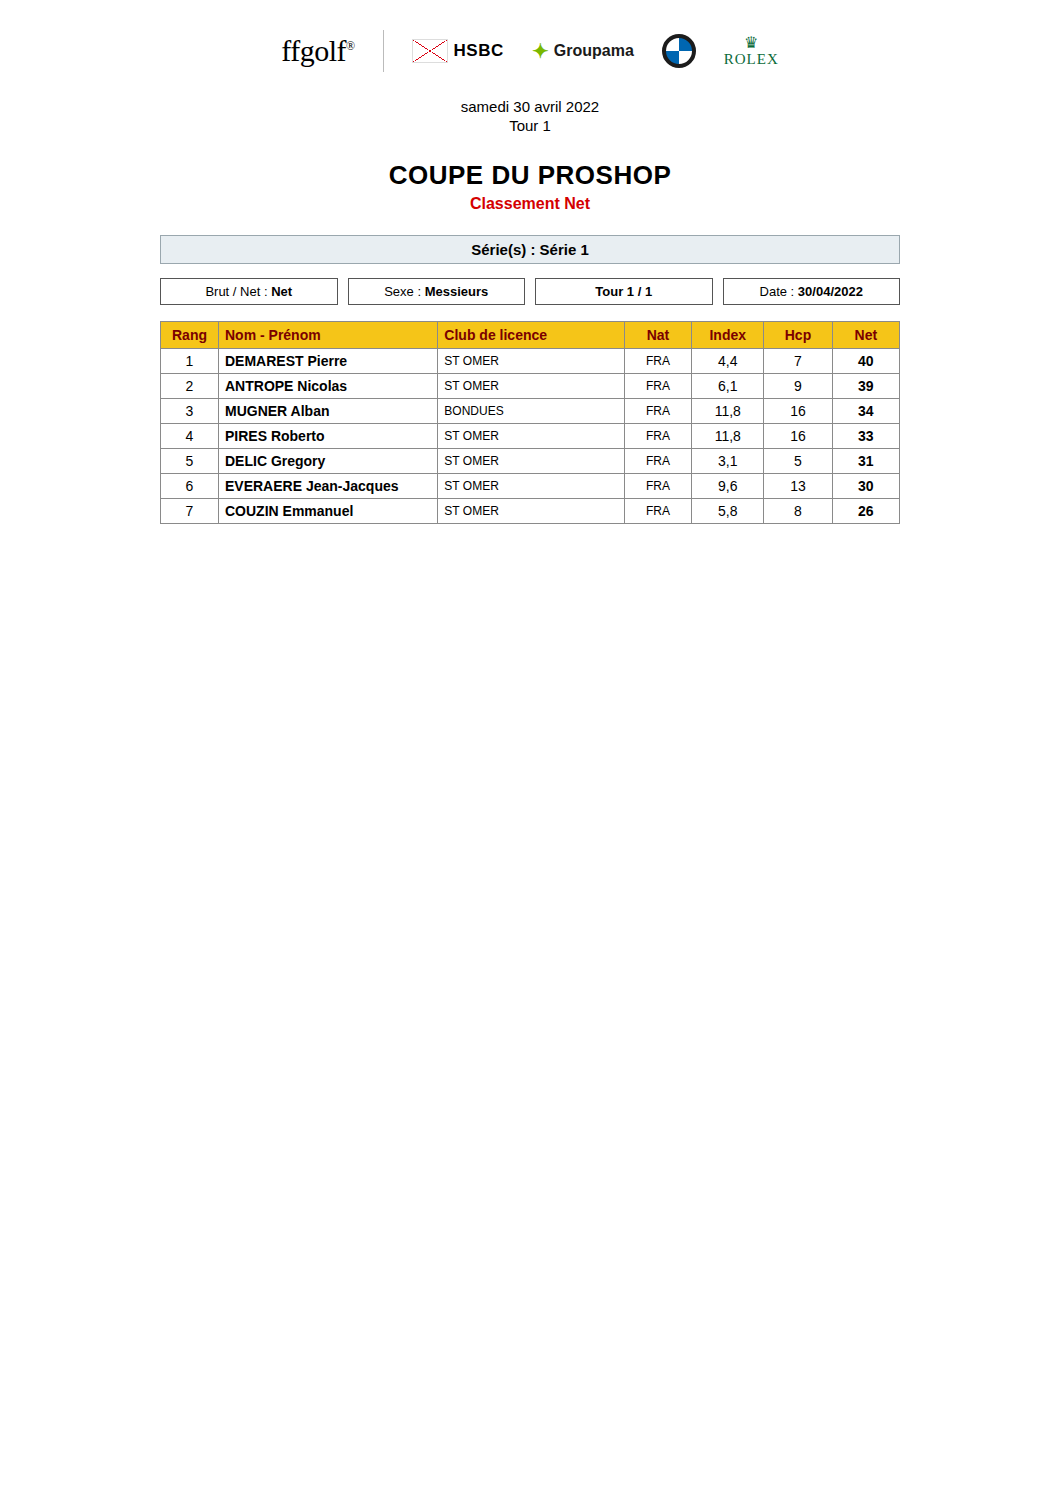ffgolf®
HSBC
✦Groupama
♛
ROLEX
samedi 30 avril 2022
Tour 1
COUPE DU PROSHOP
Classement Net
Série(s) : Série 1
Brut / Net : Net
Sexe : Messieurs
Tour 1 / 1
Date : 30/04/2022
| Rang | Nom - Prénom | Club de licence | Nat | Index | Hcp | Net |
| --- | --- | --- | --- | --- | --- | --- |
| 1 | DEMAREST Pierre | ST OMER | FRA | 4,4 | 7 | 40 |
| 2 | ANTROPE Nicolas | ST OMER | FRA | 6,1 | 9 | 39 |
| 3 | MUGNER Alban | BONDUES | FRA | 11,8 | 16 | 34 |
| 4 | PIRES Roberto | ST OMER | FRA | 11,8 | 16 | 33 |
| 5 | DELIC Gregory | ST OMER | FRA | 3,1 | 5 | 31 |
| 6 | EVERAERE Jean-Jacques | ST OMER | FRA | 9,6 | 13 | 30 |
| 7 | COUZIN Emmanuel | ST OMER | FRA | 5,8 | 8 | 26 |